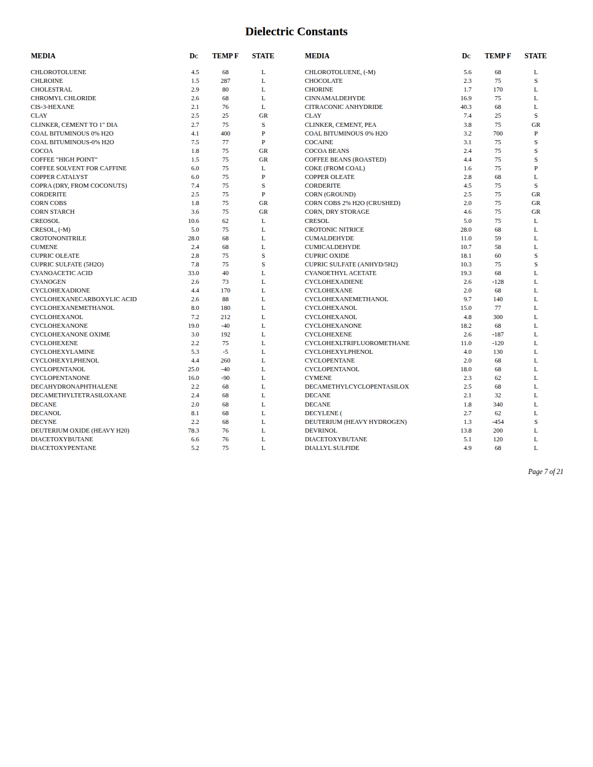Dielectric Constants
| MEDIA | Dc | TEMP F | STATE | | MEDIA | Dc | TEMP F | STATE |
| --- | --- | --- | --- | --- | --- | --- | --- | --- |
| CHLOROTOLUENE | 4.5 | 68 | L | | CHLOROTOLUENE, (-M) | 5.6 | 68 | L |
| CHLROINE | 1.5 | 287 | L | | CHOCOLATE | 2.3 | 75 | S |
| CHOLESTRAL | 2.9 | 80 | L | | CHORINE | 1.7 | 170 | L |
| CHROMYL CHLORIDE | 2.6 | 68 | L | | CINNAMALDEHYDE | 16.9 | 75 | L |
| CIS-3-HEXANE | 2.1 | 76 | L | | CITRACONIC ANHYDRIDE | 40.3 | 68 | L |
| CLAY | 2.5 | 25 | GR | | CLAY | 7.4 | 25 | S |
| CLINKER, CEMENT TO 1" DIA | 2.7 | 75 | S | | CLINKER, CEMENT, PEA | 3.8 | 75 | GR |
| COAL BITUMINOUS 0% H2O | 4.1 | 400 | P | | COAL BITUMINOUS 0% H2O | 3.2 | 700 | P |
| COAL BITUMINOUS-0% H2O | 7.5 | 77 | P | | COCAINE | 3.1 | 75 | S |
| COCOA | 1.8 | 75 | GR | | COCOA BEANS | 2.4 | 75 | S |
| COFFEE "HIGH POINT" | 1.5 | 75 | GR | | COFFEE BEANS (ROASTED) | 4.4 | 75 | S |
| COFFEE SOLVENT FOR CAFFINE | 6.0 | 75 | L | | COKE (FROM COAL) | 1.6 | 75 | P |
| COPPER CATALYST | 6.0 | 75 | P | | COPPER OLEATE | 2.8 | 68 | L |
| COPRA (DRY, FROM COCONUTS) | 7.4 | 75 | S | | CORDERITE | 4.5 | 75 | S |
| CORDERITE | 2.5 | 75 | P | | CORN (GROUND) | 2.5 | 75 | GR |
| CORN COBS | 1.8 | 75 | GR | | CORN COBS 2% H2O (CRUSHED) | 2.0 | 75 | GR |
| CORN STARCH | 3.6 | 75 | GR | | CORN, DRY STORAGE | 4.6 | 75 | GR |
| CREOSOL | 10.6 | 62 | L | | CRESOL | 5.0 | 75 | L |
| CRESOL, (-M) | 5.0 | 75 | L | | CROTONIC NITRICE | 28.0 | 68 | L |
| CROTONONITRILE | 28.0 | 68 | L | | CUMALDEHYDE | 11.0 | 59 | L |
| CUMENE | 2.4 | 68 | L | | CUMICALDEHYDE | 10.7 | 58 | L |
| CUPRIC OLEATE | 2.8 | 75 | S | | CUPRIC OXIDE | 18.1 | 60 | S |
| CUPRIC SULFATE (5H2O) | 7.8 | 75 | S | | CUPRIC SULFATE (ANHYD/5H2) | 10.3 | 75 | S |
| CYANOACETIC ACID | 33.0 | 40 | L | | CYANOETHYL ACETATE | 19.3 | 68 | L |
| CYANOGEN | 2.6 | 73 | L | | CYCLOHEXADIENE | 2.6 | -128 | L |
| CYCLOHEXADIONE | 4.4 | 170 | L | | CYCLOHEXANE | 2.0 | 68 | L |
| CYCLOHEXANECARBOXYLIC ACID | 2.6 | 88 | L | | CYCLOHEXANEMETHANOL | 9.7 | 140 | L |
| CYCLOHEXANEMETHANOL | 8.0 | 180 | L | | CYCLOHEXANOL | 15.0 | 77 | L |
| CYCLOHEXANOL | 7.2 | 212 | L | | CYCLOHEXANOL | 4.8 | 300 | L |
| CYCLOHEXANONE | 19.0 | -40 | L | | CYCLOHEXANONE | 18.2 | 68 | L |
| CYCLOHEXANONE OXIME | 3.0 | 192 | L | | CYCLOHEXENE | 2.6 | -187 | L |
| CYCLOHEXENE | 2.2 | 75 | L | | CYCLOHEXLTRIFLUOROMETHANE | 11.0 | -120 | L |
| CYCLOHEXYLAMINE | 5.3 | -5 | L | | CYCLOHEXYLPHENOL | 4.0 | 130 | L |
| CYCLOHEXYLPHENOL | 4.4 | 260 | L | | CYCLOPENTANE | 2.0 | 68 | L |
| CYCLOPENTANOL | 25.0 | -40 | L | | CYCLOPENTANOL | 18.0 | 68 | L |
| CYCLOPENTANONE | 16.0 | -90 | L | | CYMENE | 2.3 | 62 | L |
| DECAHYDRONAPHTHALENE | 2.2 | 68 | L | | DECAMETHYLCYCLOPENTASILOX | 2.5 | 68 | L |
| DECAMETHYLTETRASILOXANE | 2.4 | 68 | L | | DECANE | 2.1 | 32 | L |
| DECANE | 2.0 | 68 | L | | DECANE | 1.8 | 340 | L |
| DECANOL | 8.1 | 68 | L | | DECYLENE ( | 2.7 | 62 | L |
| DECYNE | 2.2 | 68 | L | | DEUTERIUM (HEAVY HYDROGEN) | 1.3 | -454 | S |
| DEUTERIUM OXIDE (HEAVY H20) | 78.3 | 76 | L | | DEVRINOL | 13.8 | 200 | L |
| DIACETOXYBUTANE | 6.6 | 76 | L | | DIACETOXYBUTANE | 5.1 | 120 | L |
| DIACETOXYPENTANE | 5.2 | 75 | L | | DIALLYL SULFIDE | 4.9 | 68 | L |
Page 7 of 21